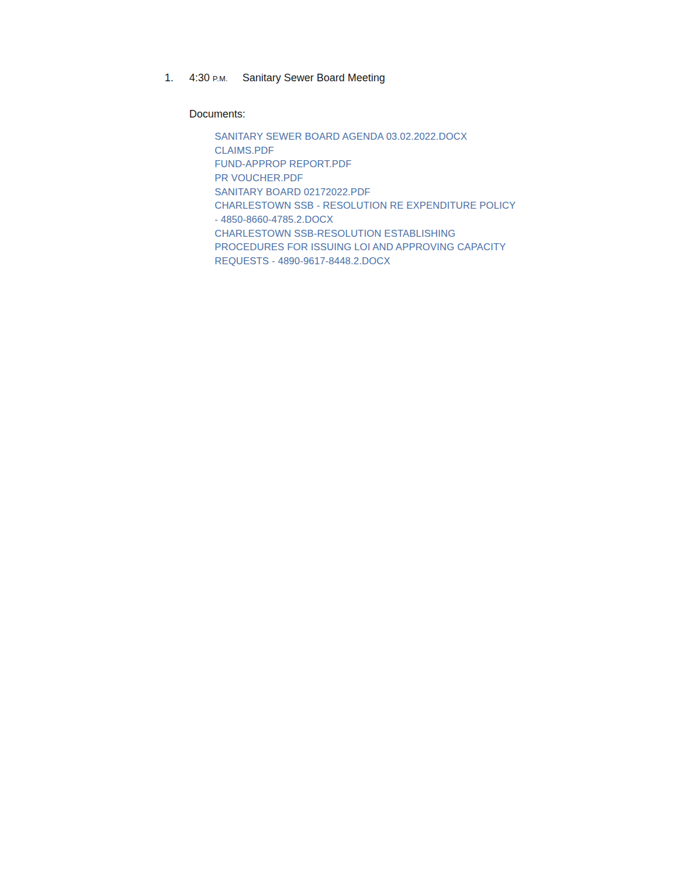1. 4:30 P.M. Sanitary Sewer Board Meeting
Documents:
SANITARY SEWER BOARD AGENDA 03.02.2022.DOCX
CLAIMS.PDF
FUND-APPROP REPORT.PDF
PR VOUCHER.PDF
SANITARY BOARD 02172022.PDF
CHARLESTOWN SSB - RESOLUTION RE EXPENDITURE POLICY - 4850-8660-4785.2.DOCX
CHARLESTOWN SSB-RESOLUTION ESTABLISHING PROCEDURES FOR ISSUING LOI AND APPROVING CAPACITY REQUESTS - 4890-9617-8448.2.DOCX